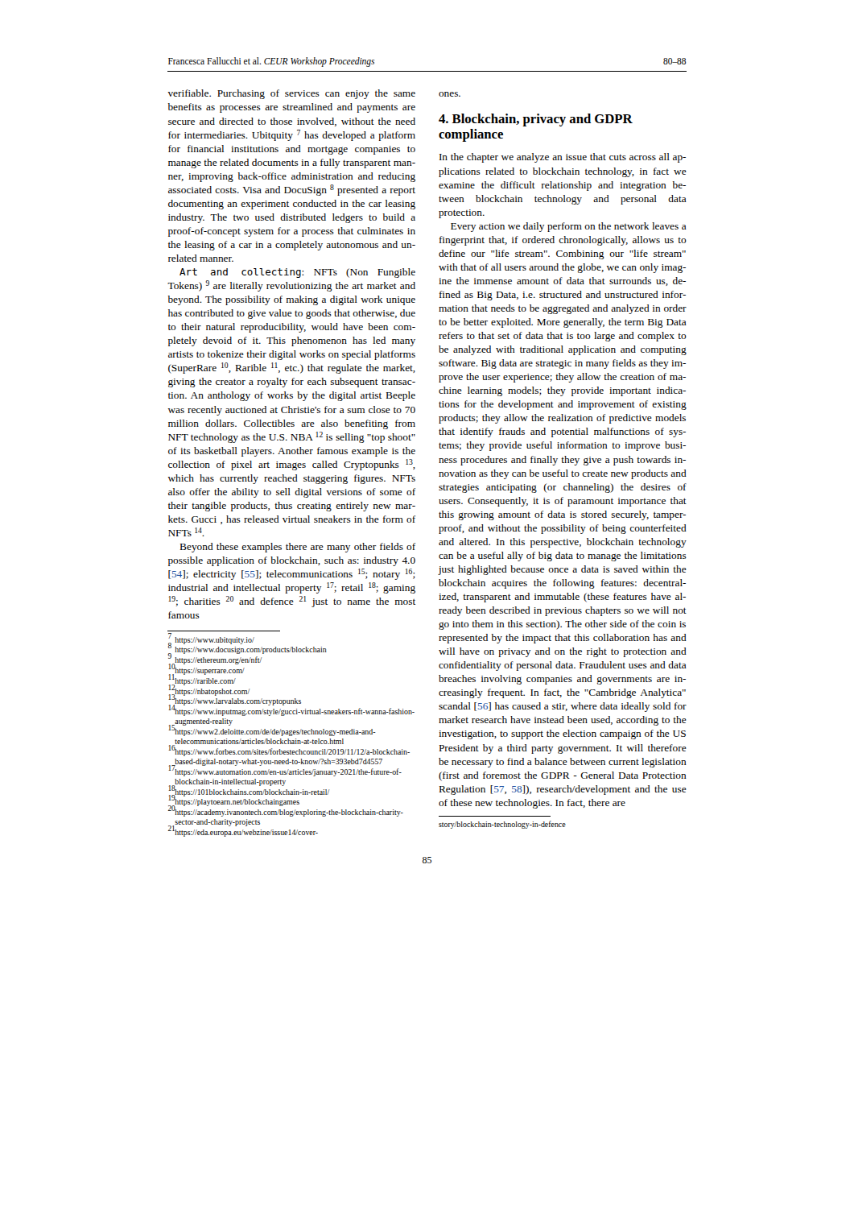Francesca Fallucchi et al. CEUR Workshop Proceedings
80–88
verifiable. Purchasing of services can enjoy the same benefits as processes are streamlined and payments are secure and directed to those involved, without the need for intermediaries. Ubitquity 7 has developed a platform for financial institutions and mortgage companies to manage the related documents in a fully transparent manner, improving back-office administration and reducing associated costs. Visa and DocuSign 8 presented a report documenting an experiment conducted in the car leasing industry. The two used distributed ledgers to build a proof-of-concept system for a process that culminates in the leasing of a car in a completely autonomous and unrelated manner.
Art and collecting: NFTs (Non Fungible Tokens) 9 are literally revolutionizing the art market and beyond. The possibility of making a digital work unique has contributed to give value to goods that otherwise, due to their natural reproducibility, would have been completely devoid of it. This phenomenon has led many artists to tokenize their digital works on special platforms (SuperRare 10, Rarible 11, etc.) that regulate the market, giving the creator a royalty for each subsequent transaction. An anthology of works by the digital artist Beeple was recently auctioned at Christie's for a sum close to 70 million dollars. Collectibles are also benefiting from NFT technology as the U.S. NBA 12 is selling "top shoot" of its basketball players. Another famous example is the collection of pixel art images called Cryptopunks 13, which has currently reached staggering figures. NFTs also offer the ability to sell digital versions of some of their tangible products, thus creating entirely new markets. Gucci , has released virtual sneakers in the form of NFTs 14.
Beyond these examples there are many other fields of possible application of blockchain, such as: industry 4.0 [54]; electricity [55]; telecommunications 15; notary 16; industrial and intellectual property 17; retail 18; gaming 19; charities 20 and defence 21 just to name the most famous
7https://www.ubitquity.io/
8https://www.docusign.com/products/blockchain
9https://ethereum.org/en/nft/
10https://superrare.com/
11https://rarible.com/
12https://nbatopshot.com/
13https://www.larvalabs.com/cryptopunks
14https://www.inputmag.com/style/gucci-virtual-sneakers-nft-wanna-fashion-augmented-reality
15https://www2.deloitte.com/de/de/pages/technology-media-and-telecommunications/articles/blockchain-at-telco.html
16https://www.forbes.com/sites/forbestechcouncil/2019/11/12/a-blockchain-based-digital-notary-what-you-need-to-know/?sh=393ebd7d4557
17https://www.automation.com/en-us/articles/january-2021/the-future-of-blockchain-in-intellectual-property
18https://101blockchains.com/blockchain-in-retail/
19https://playtoearn.net/blockchaingames
20https://academy.ivanontech.com/blog/exploring-the-blockchain-charity-sector-and-charity-projects
21https://eda.europa.eu/webzine/issue14/cover-
ones.
4. Blockchain, privacy and GDPR compliance
In the chapter we analyze an issue that cuts across all applications related to blockchain technology, in fact we examine the difficult relationship and integration between blockchain technology and personal data protection.
Every action we daily perform on the network leaves a fingerprint that, if ordered chronologically, allows us to define our "life stream". Combining our "life stream" with that of all users around the globe, we can only imagine the immense amount of data that surrounds us, defined as Big Data, i.e. structured and unstructured information that needs to be aggregated and analyzed in order to be better exploited. More generally, the term Big Data refers to that set of data that is too large and complex to be analyzed with traditional application and computing software. Big data are strategic in many fields as they improve the user experience; they allow the creation of machine learning models; they provide important indications for the development and improvement of existing products; they allow the realization of predictive models that identify frauds and potential malfunctions of systems; they provide useful information to improve business procedures and finally they give a push towards innovation as they can be useful to create new products and strategies anticipating (or channeling) the desires of users. Consequently, it is of paramount importance that this growing amount of data is stored securely, tamper-proof, and without the possibility of being counterfeited and altered. In this perspective, blockchain technology can be a useful ally of big data to manage the limitations just highlighted because once a data is saved within the blockchain acquires the following features: decentralized, transparent and immutable (these features have already been described in previous chapters so we will not go into them in this section). The other side of the coin is represented by the impact that this collaboration has and will have on privacy and on the right to protection and confidentiality of personal data. Fraudulent uses and data breaches involving companies and governments are increasingly frequent. In fact, the "Cambridge Analytica" scandal [56] has caused a stir, where data ideally sold for market research have instead been used, according to the investigation, to support the election campaign of the US President by a third party government. It will therefore be necessary to find a balance between current legislation (first and foremost the GDPR - General Data Protection Regulation [57, 58]), research/development and the use of these new technologies. In fact, there are
story/blockchain-technology-in-defence
85